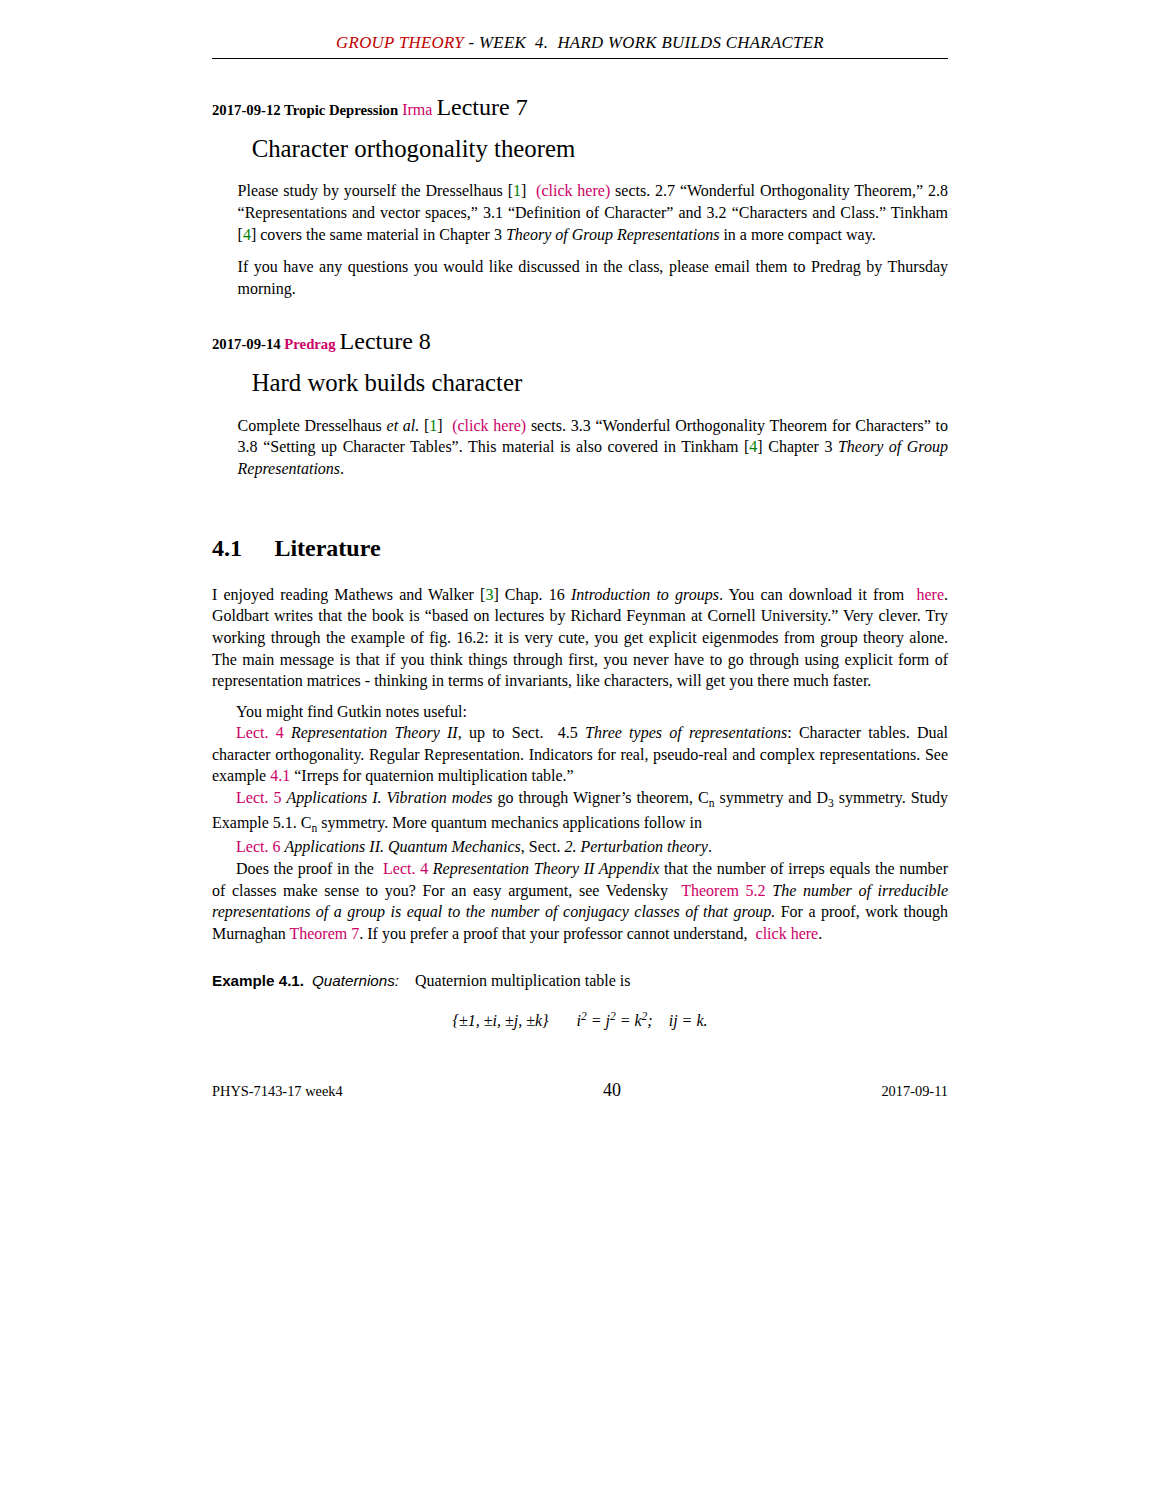GROUP THEORY - WEEK 4. HARD WORK BUILDS CHARACTER
2017-09-12 Tropic Depression Irma Lecture 7
Character orthogonality theorem
Please study by yourself the Dresselhaus [1] (click here) sects. 2.7 “Wonderful Orthogonality Theorem,” 2.8 “Representations and vector spaces,” 3.1 “Definition of Character” and 3.2 “Characters and Class.” Tinkham [4] covers the same material in Chapter 3 Theory of Group Representations in a more compact way.
If you have any questions you would like discussed in the class, please email them to Predrag by Thursday morning.
2017-09-14 Predrag Lecture 8
Hard work builds character
Complete Dresselhaus et al. [1] (click here) sects. 3.3 “Wonderful Orthogonality Theorem for Characters” to 3.8 “Setting up Character Tables”. This material is also covered in Tinkham [4] Chapter 3 Theory of Group Representations.
4.1 Literature
I enjoyed reading Mathews and Walker [3] Chap. 16 Introduction to groups. You can download it from here. Goldbart writes that the book is “based on lectures by Richard Feynman at Cornell University.” Very clever. Try working through the example of fig. 16.2: it is very cute, you get explicit eigenmodes from group theory alone. The main message is that if you think things through first, you never have to go through using explicit form of representation matrices - thinking in terms of invariants, like characters, will get you there much faster.
You might find Gutkin notes useful:
Lect. 4 Representation Theory II, up to Sect. 4.5 Three types of representations: Character tables. Dual character orthogonality. Regular Representation. Indicators for real, pseudo-real and complex representations. See example 4.1 “Irreps for quaternion multiplication table.”
Lect. 5 Applications I. Vibration modes go through Wigner’s theorem, Cn symmetry and D3 symmetry. Study Example 5.1. Cn symmetry. More quantum mechanics applications follow in
Lect. 6 Applications II. Quantum Mechanics, Sect. 2. Perturbation theory.
Does the proof in the Lect. 4 Representation Theory II Appendix that the number of irreps equals the number of classes make sense to you? For an easy argument, see Vedensky Theorem 5.2 The number of irreducible representations of a group is equal to the number of conjugacy classes of that group. For a proof, work though Murnaghan Theorem 7. If you prefer a proof that your professor cannot understand, click here.
Example 4.1. Quaternions: Quaternion multiplication table is
{±1, ±i, ±j, ±k} i2 = j2 = k2; ij = k.
PHYS-7143-17 week4 40 2017-09-11